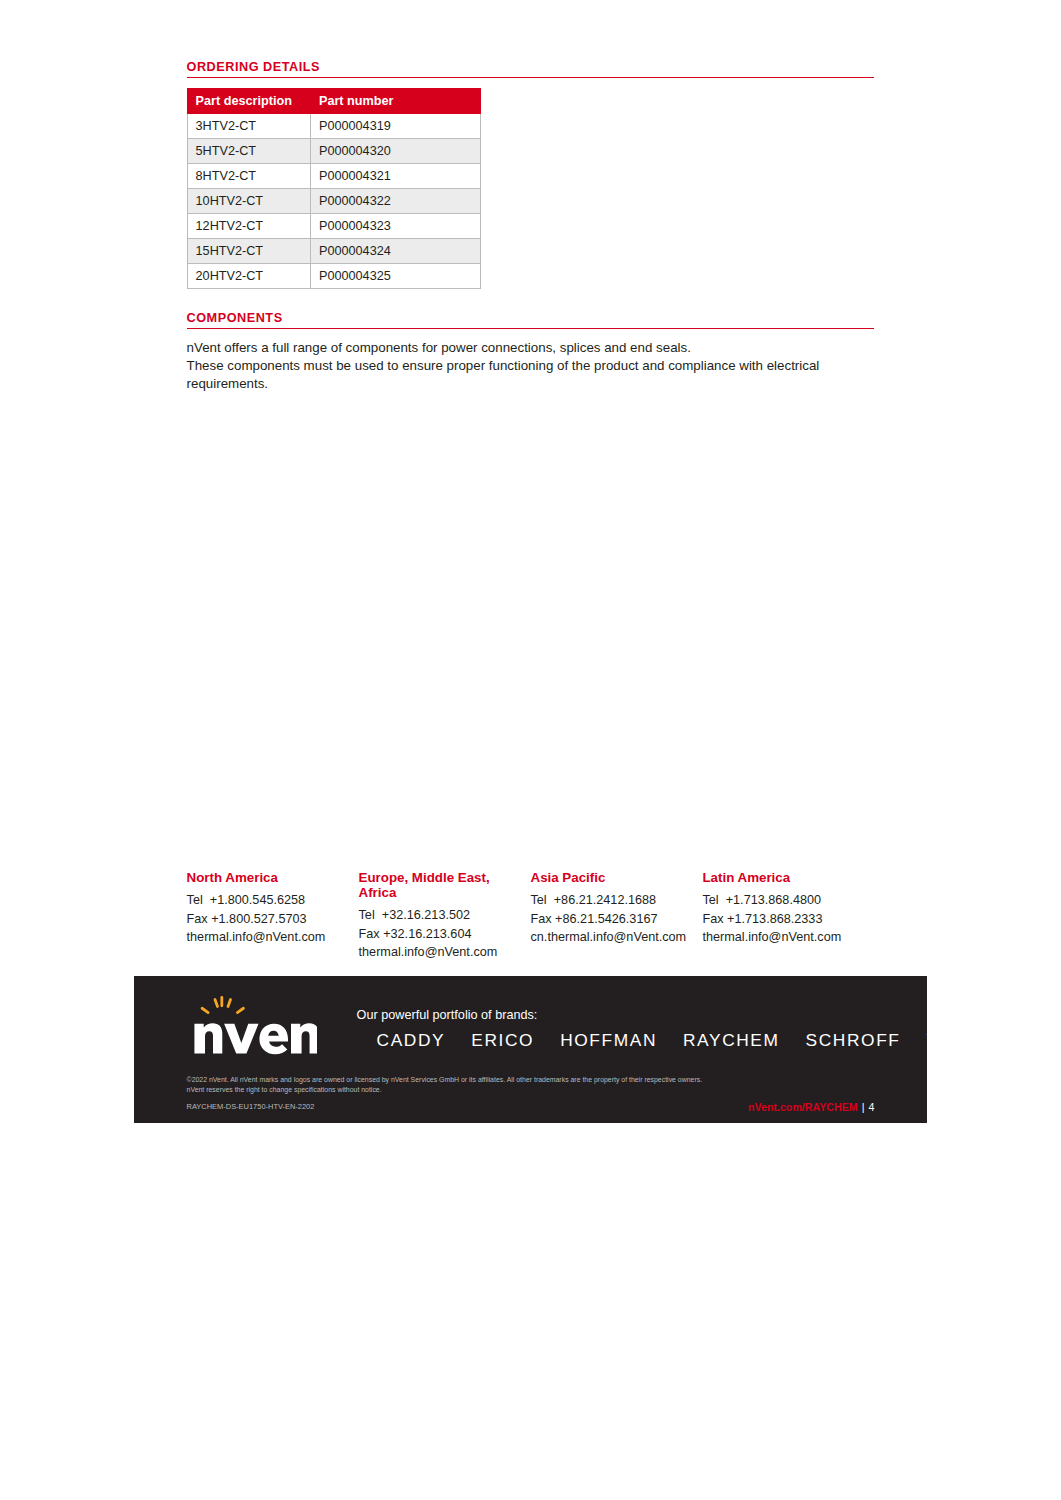Ordering details
| Part description | Part number |
| --- | --- |
| 3HTV2-CT | P000004319 |
| 5HTV2-CT | P000004320 |
| 8HTV2-CT | P000004321 |
| 10HTV2-CT | P000004322 |
| 12HTV2-CT | P000004323 |
| 15HTV2-CT | P000004324 |
| 20HTV2-CT | P000004325 |
Components
nVent offers a full range of components for power connections, splices and end seals.
These components must be used to ensure proper functioning of the product and compliance with electrical requirements.
North America
Tel +1.800.545.6258
Fax +1.800.527.5703
thermal.info@nVent.com
Europe, Middle East, Africa
Tel +32.16.213.502
Fax +32.16.213.604
thermal.info@nVent.com
Asia Pacific
Tel +86.21.2412.1688
Fax +86.21.5426.3167
cn.thermal.info@nVent.com
Latin America
Tel +1.713.868.4800
Fax +1.713.868.2333
thermal.info@nVent.com
Our powerful portfolio of brands:
CADDY ERICO HOFFMAN RAYCHEM SCHROFF TRACER
©2022 nVent. All nVent marks and logos are owned or licensed by nVent Services GmbH or its affiliates. All other trademarks are the property of their respective owners.
nVent reserves the right to change specifications without notice.
RAYCHEM-DS-EU1750-HTV-EN-2202
nVent.com/RAYCHEM|4